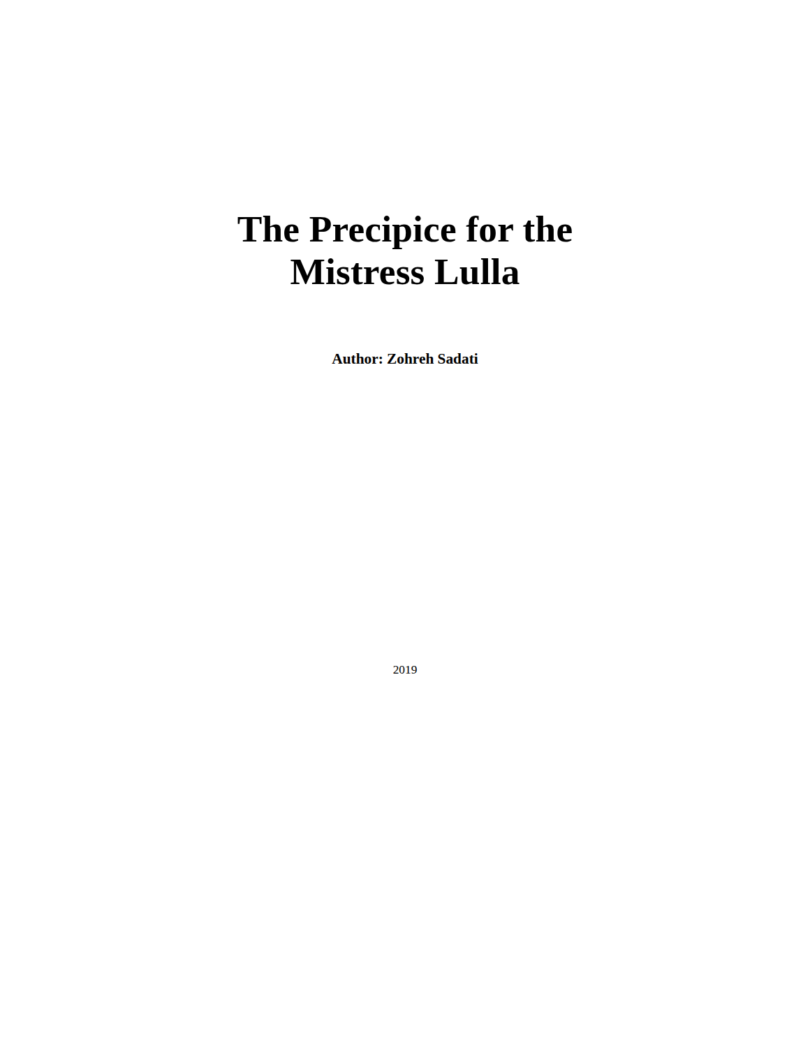The Precipice for the Mistress Lulla
Author: Zohreh Sadati
2019